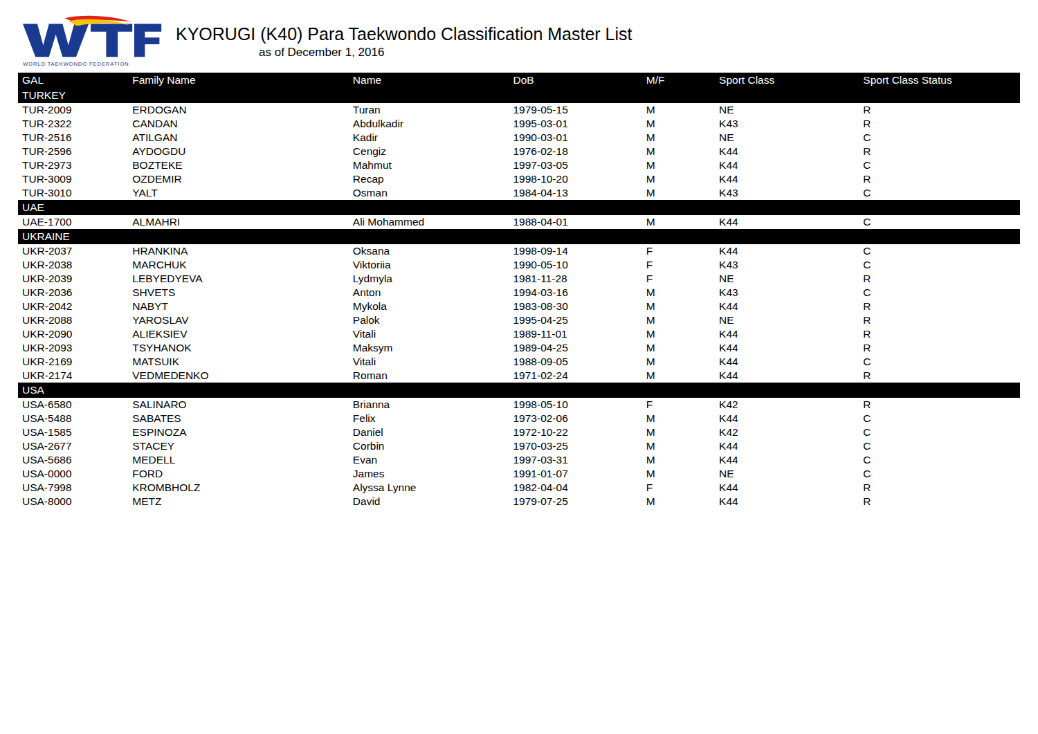WORLD TAEKWONDO FEDERATION
KYORUGI (K40) Para Taekwondo Classification Master List
as of December 1, 2016
| GAL | Family Name | Name | DoB | M/F | Sport Class | Sport Class Status |
| --- | --- | --- | --- | --- | --- | --- |
| TURKEY |
| TUR-2009 | ERDOGAN | Turan | 1979-05-15 | M | NE | R |
| TUR-2322 | CANDAN | Abdulkadir | 1995-03-01 | M | K43 | R |
| TUR-2516 | ATILGAN | Kadir | 1990-03-01 | M | NE | C |
| TUR-2596 | AYDOGDU | Cengiz | 1976-02-18 | M | K44 | R |
| TUR-2973 | BOZTEKE | Mahmut | 1997-03-05 | M | K44 | C |
| TUR-3009 | OZDEMIR | Recap | 1998-10-20 | M | K44 | R |
| TUR-3010 | YALT | Osman | 1984-04-13 | M | K43 | C |
| UAE |
| UAE-1700 | ALMAHRI | Ali Mohammed | 1988-04-01 | M | K44 | C |
| UKRAINE |
| UKR-2037 | HRANKINA | Oksana | 1998-09-14 | F | K44 | C |
| UKR-2038 | MARCHUK | Viktoriia | 1990-05-10 | F | K43 | C |
| UKR-2039 | LEBYEDYEVA | Lydmyla | 1981-11-28 | F | NE | R |
| UKR-2036 | SHVETS | Anton | 1994-03-16 | M | K43 | C |
| UKR-2042 | NABYT | Mykola | 1983-08-30 | M | K44 | R |
| UKR-2088 | YAROSLAV | Palok | 1995-04-25 | M | NE | R |
| UKR-2090 | ALIEKSIEV | Vitali | 1989-11-01 | M | K44 | R |
| UKR-2093 | TSYHANOK | Maksym | 1989-04-25 | M | K44 | R |
| UKR-2169 | MATSUIK | Vitali | 1988-09-05 | M | K44 | C |
| UKR-2174 | VEDMEDENKO | Roman | 1971-02-24 | M | K44 | R |
| USA |
| USA-6580 | SALINARO | Brianna | 1998-05-10 | F | K42 | R |
| USA-5488 | SABATES | Felix | 1973-02-06 | M | K44 | C |
| USA-1585 | ESPINOZA | Daniel | 1972-10-22 | M | K42 | C |
| USA-2677 | STACEY | Corbin | 1970-03-25 | M | K44 | C |
| USA-5686 | MEDELL | Evan | 1997-03-31 | M | K44 | C |
| USA-0000 | FORD | James | 1991-01-07 | M | NE | C |
| USA-7998 | KROMBHOLZ | Alyssa Lynne | 1982-04-04 | F | K44 | R |
| USA-8000 | METZ | David | 1979-07-25 | M | K44 | R |